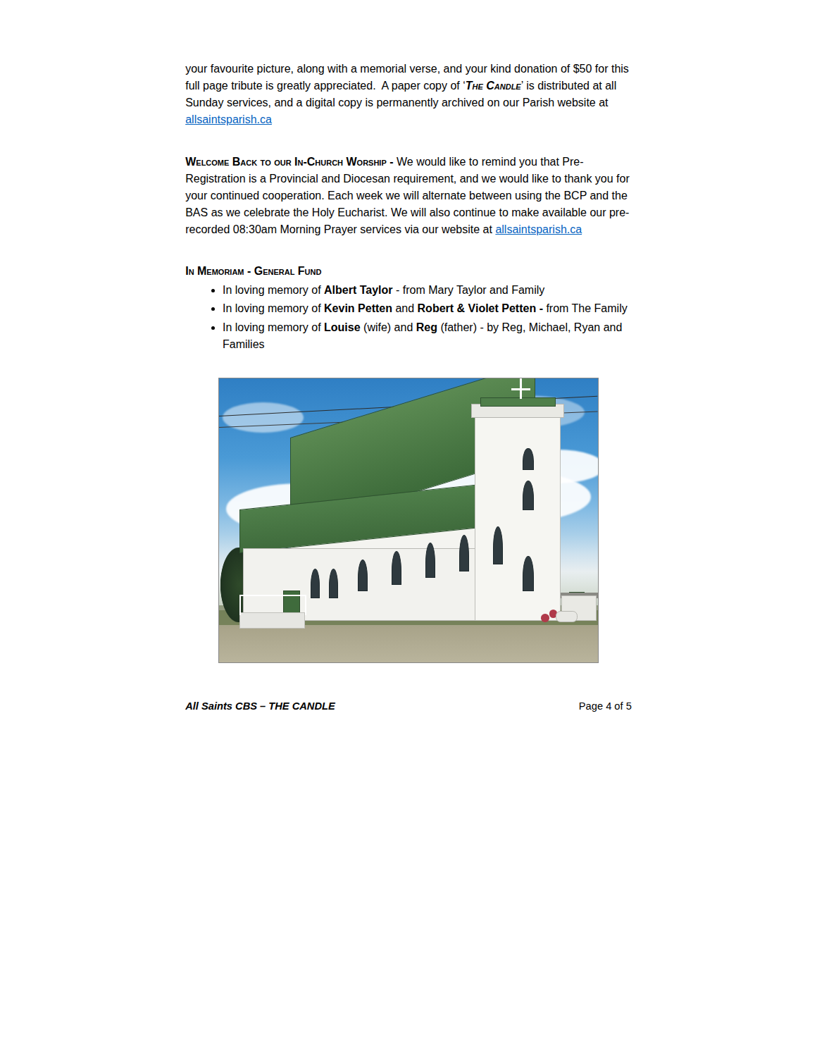your favourite picture, along with a memorial verse, and your kind donation of $50 for this full page tribute is greatly appreciated. A paper copy of ‘The Candle’ is distributed at all Sunday services, and a digital copy is permanently archived on our Parish website at allsaintsparish.ca
Welcome Back to our In-Church Worship - We would like to remind you that Pre-Registration is a Provincial and Diocesan requirement, and we would like to thank you for your continued cooperation. Each week we will alternate between using the BCP and the BAS as we celebrate the Holy Eucharist. We will also continue to make available our pre-recorded 08:30am Morning Prayer services via our website at allsaintsparish.ca
In Memoriam - General Fund
In loving memory of Albert Taylor - from Mary Taylor and Family
In loving memory of Kevin Petten and Robert & Violet Petten - from The Family
In loving memory of Louise (wife) and Reg (father) - by Reg, Michael, Ryan and Families
All Saints CBS – THE CANDLE Page 4 of 5